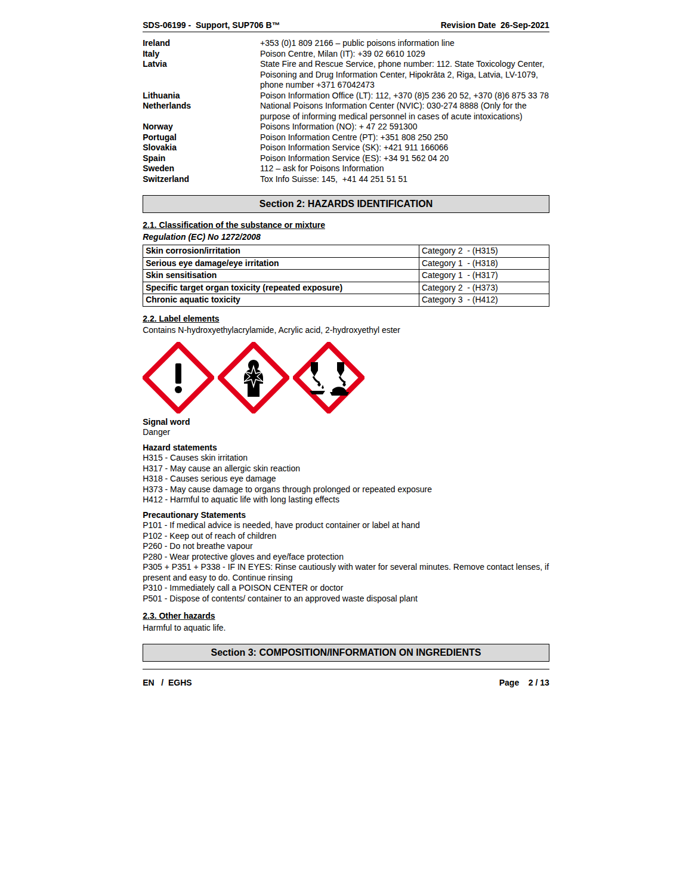SDS-06199 - Support, SUP706 B™
Revision Date 26-Sep-2021
| Ireland | +353 (0)1 809 2166 – public poisons information line |
| Italy | Poison Centre, Milan (IT): +39 02 6610 1029 |
| Latvia | State Fire and Rescue Service, phone number: 112. State Toxicology Center, Poisoning and Drug Information Center, Hipokrāta 2, Riga, Latvia, LV-1079, phone number +371 67042473 |
| Lithuania | Poison Information Office (LT): 112, +370 (8)5 236 20 52, +370 (8)6 875 33 78 |
| Netherlands | National Poisons Information Center (NVIC): 030-274 8888 (Only for the purpose of informing medical personnel in cases of acute intoxications) |
| Norway | Poisons Information (NO): + 47 22 591300 |
| Portugal | Poison Information Centre (PT): +351 808 250 250 |
| Slovakia | Poison Information Service (SK): +421 911 166066 |
| Spain | Poison Information Service (ES): +34 91 562 04 20 |
| Sweden | 112 – ask for Poisons Information |
| Switzerland | Tox Info Suisse: 145, +41 44 251 51 51 |
Section 2: HAZARDS IDENTIFICATION
2.1. Classification of the substance or mixture
Regulation (EC) No 1272/2008
| Skin corrosion/irritation | Category 2 - (H315) |
| Serious eye damage/eye irritation | Category 1 - (H318) |
| Skin sensitisation | Category 1 - (H317) |
| Specific target organ toxicity (repeated exposure) | Category 2 - (H373) |
| Chronic aquatic toxicity | Category 3 - (H412) |
2.2. Label elements
Contains N-hydroxyethylacrylamide, Acrylic acid, 2-hydroxyethyl ester
Signal word
Danger
Hazard statements
H315 - Causes skin irritation
H317 - May cause an allergic skin reaction
H318 - Causes serious eye damage
H373 - May cause damage to organs through prolonged or repeated exposure
H412 - Harmful to aquatic life with long lasting effects
Precautionary Statements
P101 - If medical advice is needed, have product container or label at hand
P102 - Keep out of reach of children
P260 - Do not breathe vapour
P280 - Wear protective gloves and eye/face protection
P305 + P351 + P338 - IF IN EYES: Rinse cautiously with water for several minutes. Remove contact lenses, if present and easy to do. Continue rinsing
P310 - Immediately call a POISON CENTER or doctor
P501 - Dispose of contents/ container to an approved waste disposal plant
2.3. Other hazards
Harmful to aquatic life.
Section 3: COMPOSITION/INFORMATION ON INGREDIENTS
EN / EGHS
Page 2 / 13